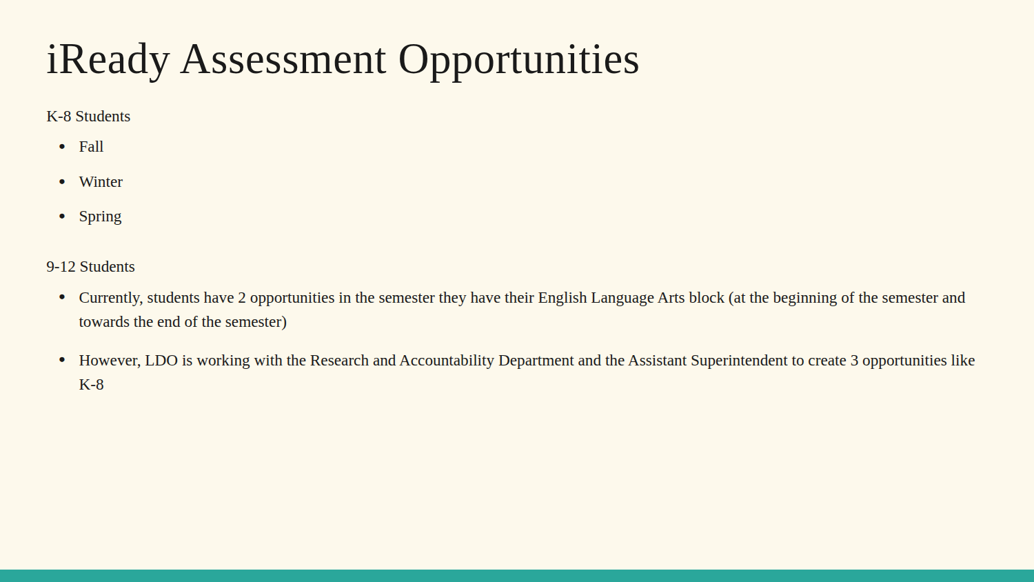iReady Assessment Opportunities
K-8 Students
Fall
Winter
Spring
9-12 Students
Currently, students have 2 opportunities in the semester they have their English Language Arts block (at the beginning of the semester and towards the end of the semester)
However, LDO is working with the Research and Accountability Department and the Assistant Superintendent to create 3 opportunities like K-8